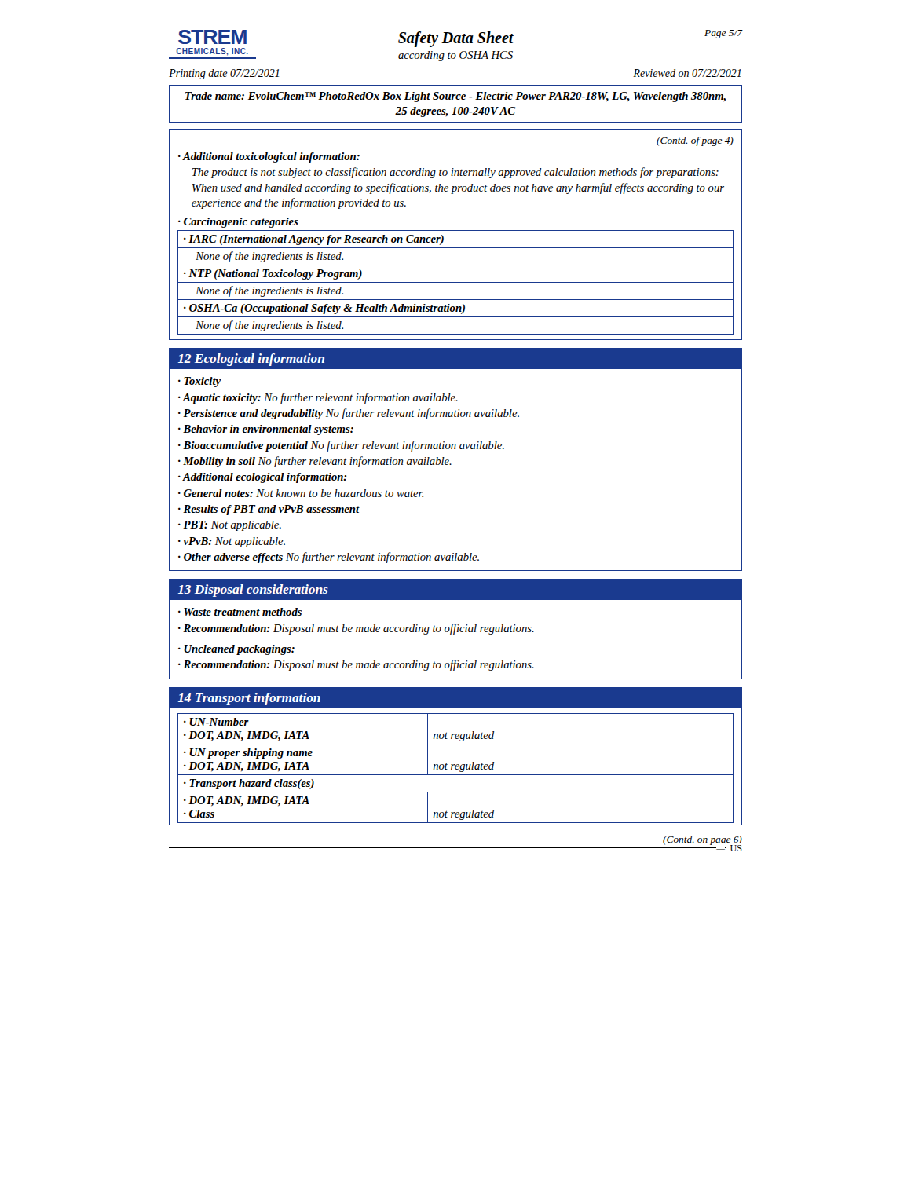STREM
CHEMICALS, INC.
Page 5/7
Safety Data Sheet
according to OSHA HCS
Printing date 07/22/2021 Reviewed on 07/22/2021
Trade name: EvoluChem™ PhotoRedOx Box Light Source - Electric Power PAR20-18W, LG, Wavelength 380nm,
25 degrees, 100-240V AC
(Contd. of page 4)
· Additional toxicological information:
The product is not subject to classification according to internally approved calculation methods for preparations:
When used and handled according to specifications, the product does not have any harmful effects according to our experience and the information provided to us.
· Carcinogenic categories
| · IARC (International Agency for Research on Cancer) |
| None of the ingredients is listed. |
| · NTP (National Toxicology Program) |
| None of the ingredients is listed. |
| · OSHA-Ca (Occupational Safety & Health Administration) |
| None of the ingredients is listed. |
12 Ecological information
· Toxicity
· Aquatic toxicity: No further relevant information available.
· Persistence and degradability No further relevant information available.
· Behavior in environmental systems:
· Bioaccumulative potential No further relevant information available.
· Mobility in soil No further relevant information available.
· Additional ecological information:
· General notes: Not known to be hazardous to water.
· Results of PBT and vPvB assessment
· PBT: Not applicable.
· vPvB: Not applicable.
· Other adverse effects No further relevant information available.
13 Disposal considerations
· Waste treatment methods
· Recommendation: Disposal must be made according to official regulations.
· Uncleaned packagings:
· Recommendation: Disposal must be made according to official regulations.
14 Transport information
| · UN-Number · DOT, ADN, IMDG, IATA | not regulated |
| · UN proper shipping name · DOT, ADN, IMDG, IATA | not regulated |
| · Transport hazard class(es) |
| · DOT, ADN, IMDG, IATA · Class | not regulated |
(Contd. on page 6)
— US